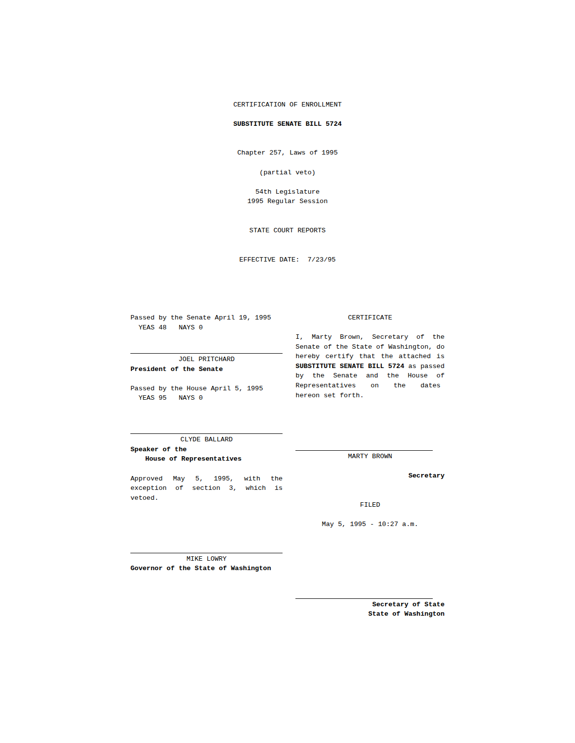CERTIFICATION OF ENROLLMENT
SUBSTITUTE SENATE BILL 5724
Chapter 257, Laws of 1995
(partial veto)
54th Legislature
1995 Regular Session
STATE COURT REPORTS
EFFECTIVE DATE: 7/23/95
| Passed by the Senate April 19, 1995 YEAS 48 NAYS 0 JOEL PRITCHARD President of the Senate Passed by the House April 5, 1995 YEAS 95 NAYS 0 CLYDE BALLARD Speaker of the House of Representatives Approved May 5, 1995, with the exception of section 3, which is vetoed. MIKE LOWRY Governor of the State of Washington | | CERTIFICATE I, Marty Brown, Secretary of the Senate of the State of Washington, do hereby certify that the attached is SUBSTITUTE SENATE BILL 5724 as passed by the Senate and the House of Representatives on the dates hereon set forth. MARTY BROWN Secretary FILED May 5, 1995 - 10:27 a.m. Secretary of State State of Washington |